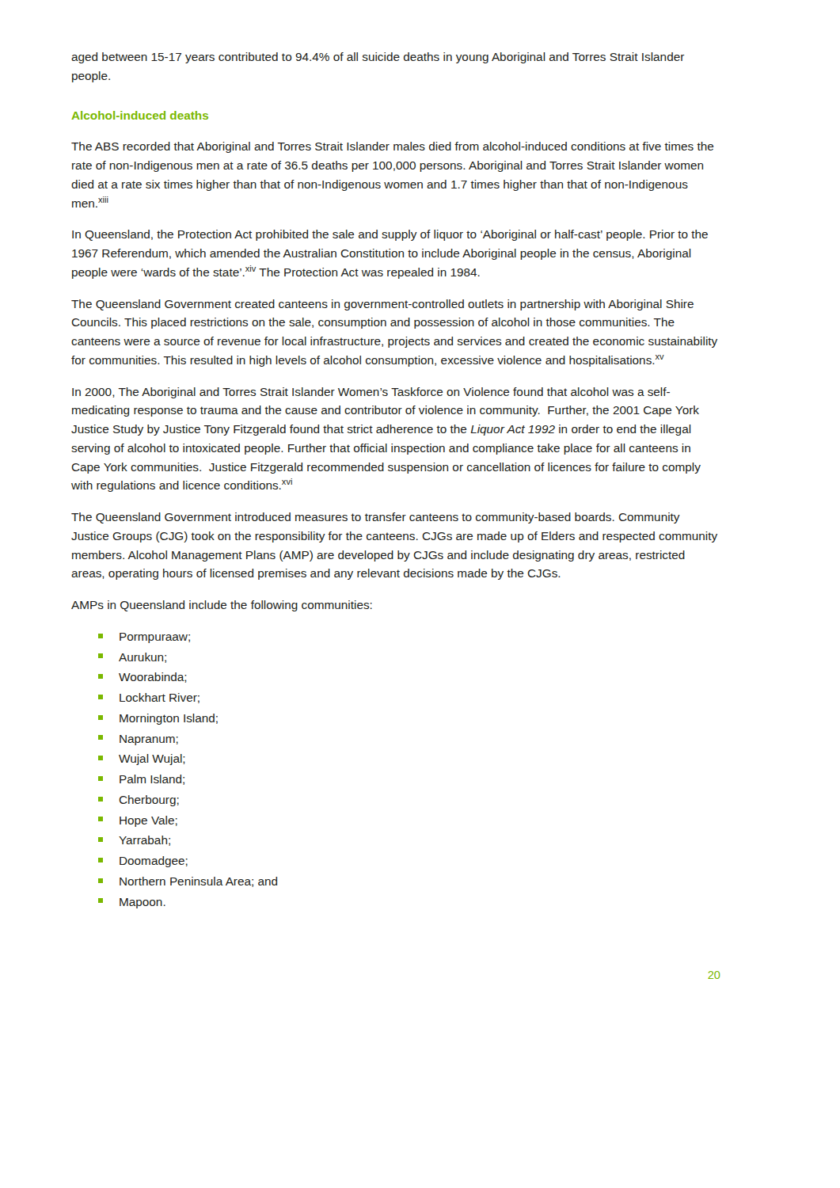aged between 15-17 years contributed to 94.4% of all suicide deaths in young Aboriginal and Torres Strait Islander people.
Alcohol-induced deaths
The ABS recorded that Aboriginal and Torres Strait Islander males died from alcohol-induced conditions at five times the rate of non-Indigenous men at a rate of 36.5 deaths per 100,000 persons. Aboriginal and Torres Strait Islander women died at a rate six times higher than that of non-Indigenous women and 1.7 times higher than that of non-Indigenous men.xiii
In Queensland, the Protection Act prohibited the sale and supply of liquor to ‘Aboriginal or half-cast’ people. Prior to the 1967 Referendum, which amended the Australian Constitution to include Aboriginal people in the census, Aboriginal people were ‘wards of the state’.xiv The Protection Act was repealed in 1984.
The Queensland Government created canteens in government-controlled outlets in partnership with Aboriginal Shire Councils. This placed restrictions on the sale, consumption and possession of alcohol in those communities. The canteens were a source of revenue for local infrastructure, projects and services and created the economic sustainability for communities. This resulted in high levels of alcohol consumption, excessive violence and hospitalisations.xv
In 2000, The Aboriginal and Torres Strait Islander Women’s Taskforce on Violence found that alcohol was a self-medicating response to trauma and the cause and contributor of violence in community. Further, the 2001 Cape York Justice Study by Justice Tony Fitzgerald found that strict adherence to the Liquor Act 1992 in order to end the illegal serving of alcohol to intoxicated people. Further that official inspection and compliance take place for all canteens in Cape York communities. Justice Fitzgerald recommended suspension or cancellation of licences for failure to comply with regulations and licence conditions.xvi
The Queensland Government introduced measures to transfer canteens to community-based boards. Community Justice Groups (CJG) took on the responsibility for the canteens. CJGs are made up of Elders and respected community members. Alcohol Management Plans (AMP) are developed by CJGs and include designating dry areas, restricted areas, operating hours of licensed premises and any relevant decisions made by the CJGs.
AMPs in Queensland include the following communities:
Pormpuraaw;
Aurukun;
Woorabinda;
Lockhart River;
Mornington Island;
Napranum;
Wujal Wujal;
Palm Island;
Cherbourg;
Hope Vale;
Yarrabah;
Doomadgee;
Northern Peninsula Area; and
Mapoon.
20